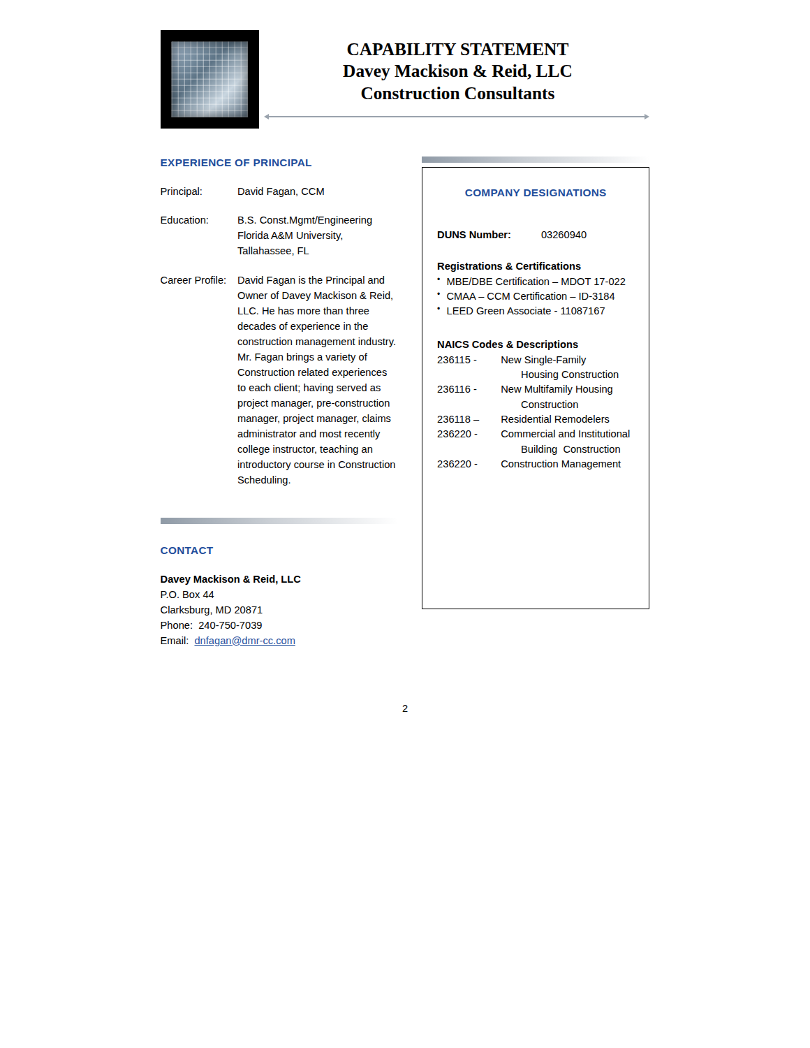CAPABILITY STATEMENT Davey Mackison & Reid, LLC Construction Consultants
EXPERIENCE OF PRINCIPAL
Principal:
David Fagan, CCM
Education:
B.S. Const.Mgmt/Engineering Florida A&M University, Tallahassee, FL
Career Profile:
David Fagan is the Principal and Owner of Davey Mackison & Reid, LLC. He has more than three decades of experience in the construction management industry. Mr. Fagan brings a variety of Construction related experiences to each client; having served as project manager, pre-construction manager, project manager, claims administrator and most recently college instructor, teaching an introductory course in Construction Scheduling.
CONTACT
Davey Mackison & Reid, LLC
P.O. Box 44
Clarksburg, MD 20871
Phone: 240-750-7039
Email: dnfagan@dmr-cc.com
COMPANY DESIGNATIONS
DUNS Number:
03260940
Registrations & Certifications
MBE/DBE Certification – MDOT 17-022
CMAA – CCM Certification – ID-3184
LEED Green Associate - 11087167
NAICS Codes & Descriptions
236115 -New Single-Family
Housing Construction
236116 -New Multifamily Housing
Construction
236118 –Residential Remodelers
236220 -Commercial and Institutional
Building Construction
236220 -Construction Management
2